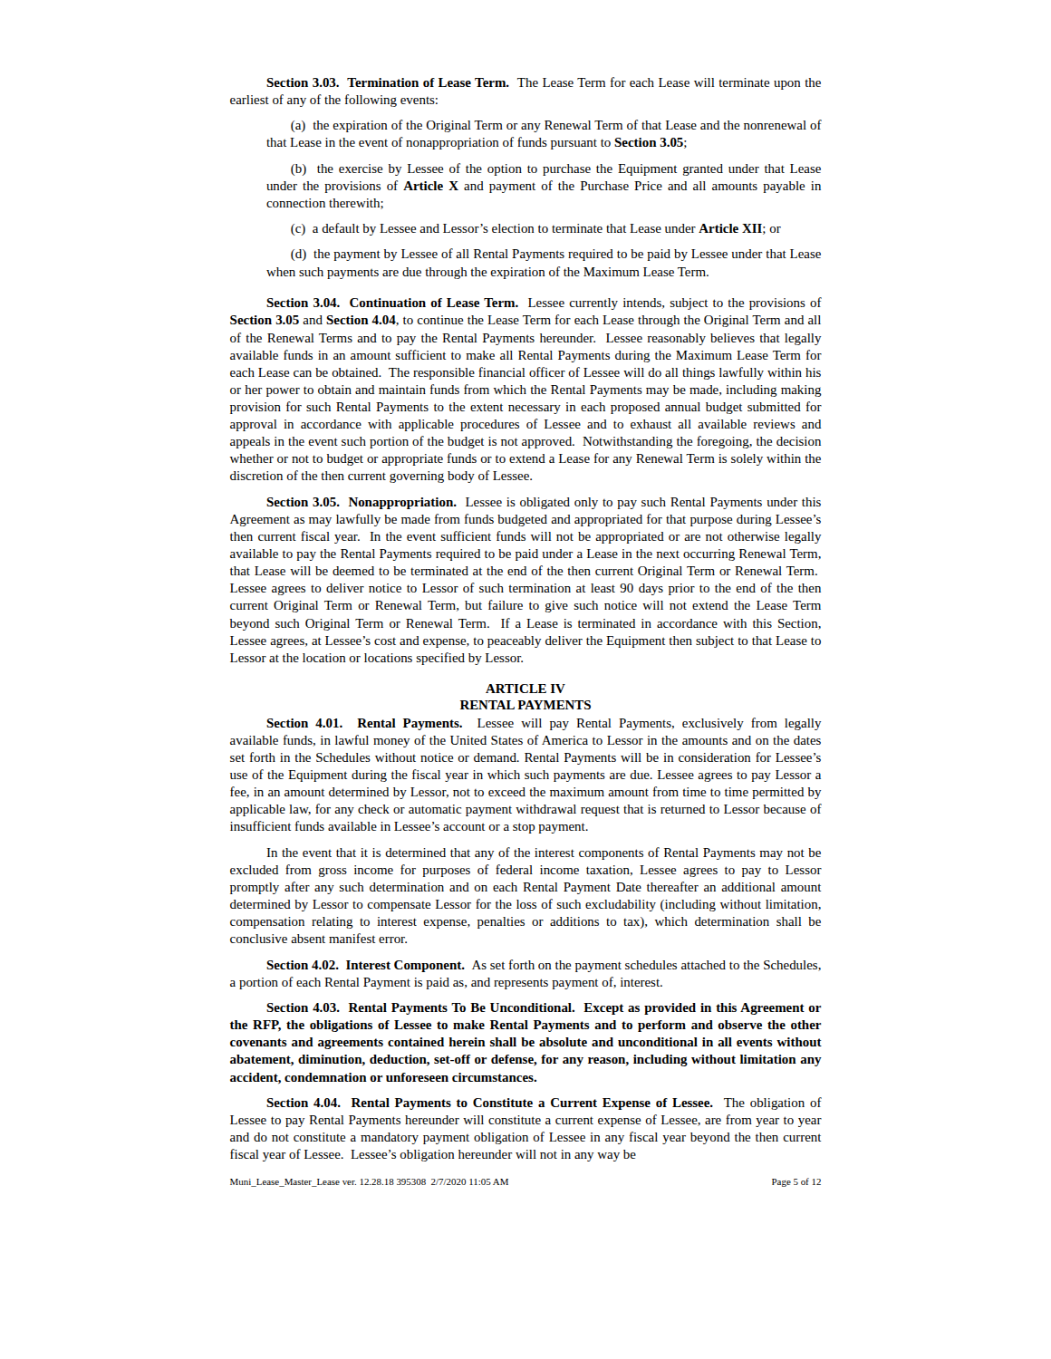Section 3.03. Termination of Lease Term. The Lease Term for each Lease will terminate upon the earliest of any of the following events:
(a) the expiration of the Original Term or any Renewal Term of that Lease and the nonrenewal of that Lease in the event of nonappropriation of funds pursuant to Section 3.05;
(b) the exercise by Lessee of the option to purchase the Equipment granted under that Lease under the provisions of Article X and payment of the Purchase Price and all amounts payable in connection therewith;
(c) a default by Lessee and Lessor’s election to terminate that Lease under Article XII; or
(d) the payment by Lessee of all Rental Payments required to be paid by Lessee under that Lease when such payments are due through the expiration of the Maximum Lease Term.
Section 3.04. Continuation of Lease Term. Lessee currently intends, subject to the provisions of Section 3.05 and Section 4.04, to continue the Lease Term for each Lease through the Original Term and all of the Renewal Terms and to pay the Rental Payments hereunder. Lessee reasonably believes that legally available funds in an amount sufficient to make all Rental Payments during the Maximum Lease Term for each Lease can be obtained. The responsible financial officer of Lessee will do all things lawfully within his or her power to obtain and maintain funds from which the Rental Payments may be made, including making provision for such Rental Payments to the extent necessary in each proposed annual budget submitted for approval in accordance with applicable procedures of Lessee and to exhaust all available reviews and appeals in the event such portion of the budget is not approved. Notwithstanding the foregoing, the decision whether or not to budget or appropriate funds or to extend a Lease for any Renewal Term is solely within the discretion of the then current governing body of Lessee.
Section 3.05. Nonappropriation. Lessee is obligated only to pay such Rental Payments under this Agreement as may lawfully be made from funds budgeted and appropriated for that purpose during Lessee’s then current fiscal year. In the event sufficient funds will not be appropriated or are not otherwise legally available to pay the Rental Payments required to be paid under a Lease in the next occurring Renewal Term, that Lease will be deemed to be terminated at the end of the then current Original Term or Renewal Term. Lessee agrees to deliver notice to Lessor of such termination at least 90 days prior to the end of the then current Original Term or Renewal Term, but failure to give such notice will not extend the Lease Term beyond such Original Term or Renewal Term. If a Lease is terminated in accordance with this Section, Lessee agrees, at Lessee’s cost and expense, to peaceably deliver the Equipment then subject to that Lease to Lessor at the location or locations specified by Lessor.
ARTICLE IV
RENTAL PAYMENTS
Section 4.01. Rental Payments. Lessee will pay Rental Payments, exclusively from legally available funds, in lawful money of the United States of America to Lessor in the amounts and on the dates set forth in the Schedules without notice or demand. Rental Payments will be in consideration for Lessee’s use of the Equipment during the fiscal year in which such payments are due. Lessee agrees to pay Lessor a fee, in an amount determined by Lessor, not to exceed the maximum amount from time to time permitted by applicable law, for any check or automatic payment withdrawal request that is returned to Lessor because of insufficient funds available in Lessee’s account or a stop payment.
In the event that it is determined that any of the interest components of Rental Payments may not be excluded from gross income for purposes of federal income taxation, Lessee agrees to pay to Lessor promptly after any such determination and on each Rental Payment Date thereafter an additional amount determined by Lessor to compensate Lessor for the loss of such excludability (including without limitation, compensation relating to interest expense, penalties or additions to tax), which determination shall be conclusive absent manifest error.
Section 4.02. Interest Component. As set forth on the payment schedules attached to the Schedules, a portion of each Rental Payment is paid as, and represents payment of, interest.
Section 4.03. Rental Payments To Be Unconditional. Except as provided in this Agreement or the RFP, the obligations of Lessee to make Rental Payments and to perform and observe the other covenants and agreements contained herein shall be absolute and unconditional in all events without abatement, diminution, deduction, set-off or defense, for any reason, including without limitation any accident, condemnation or unforeseen circumstances.
Section 4.04. Rental Payments to Constitute a Current Expense of Lessee. The obligation of Lessee to pay Rental Payments hereunder will constitute a current expense of Lessee, are from year to year and do not constitute a mandatory payment obligation of Lessee in any fiscal year beyond the then current fiscal year of Lessee. Lessee’s obligation hereunder will not in any way be
Muni_Lease_Master_Lease ver. 12.28.18 395308 2/7/2020 11:05 AM Page 5 of 12